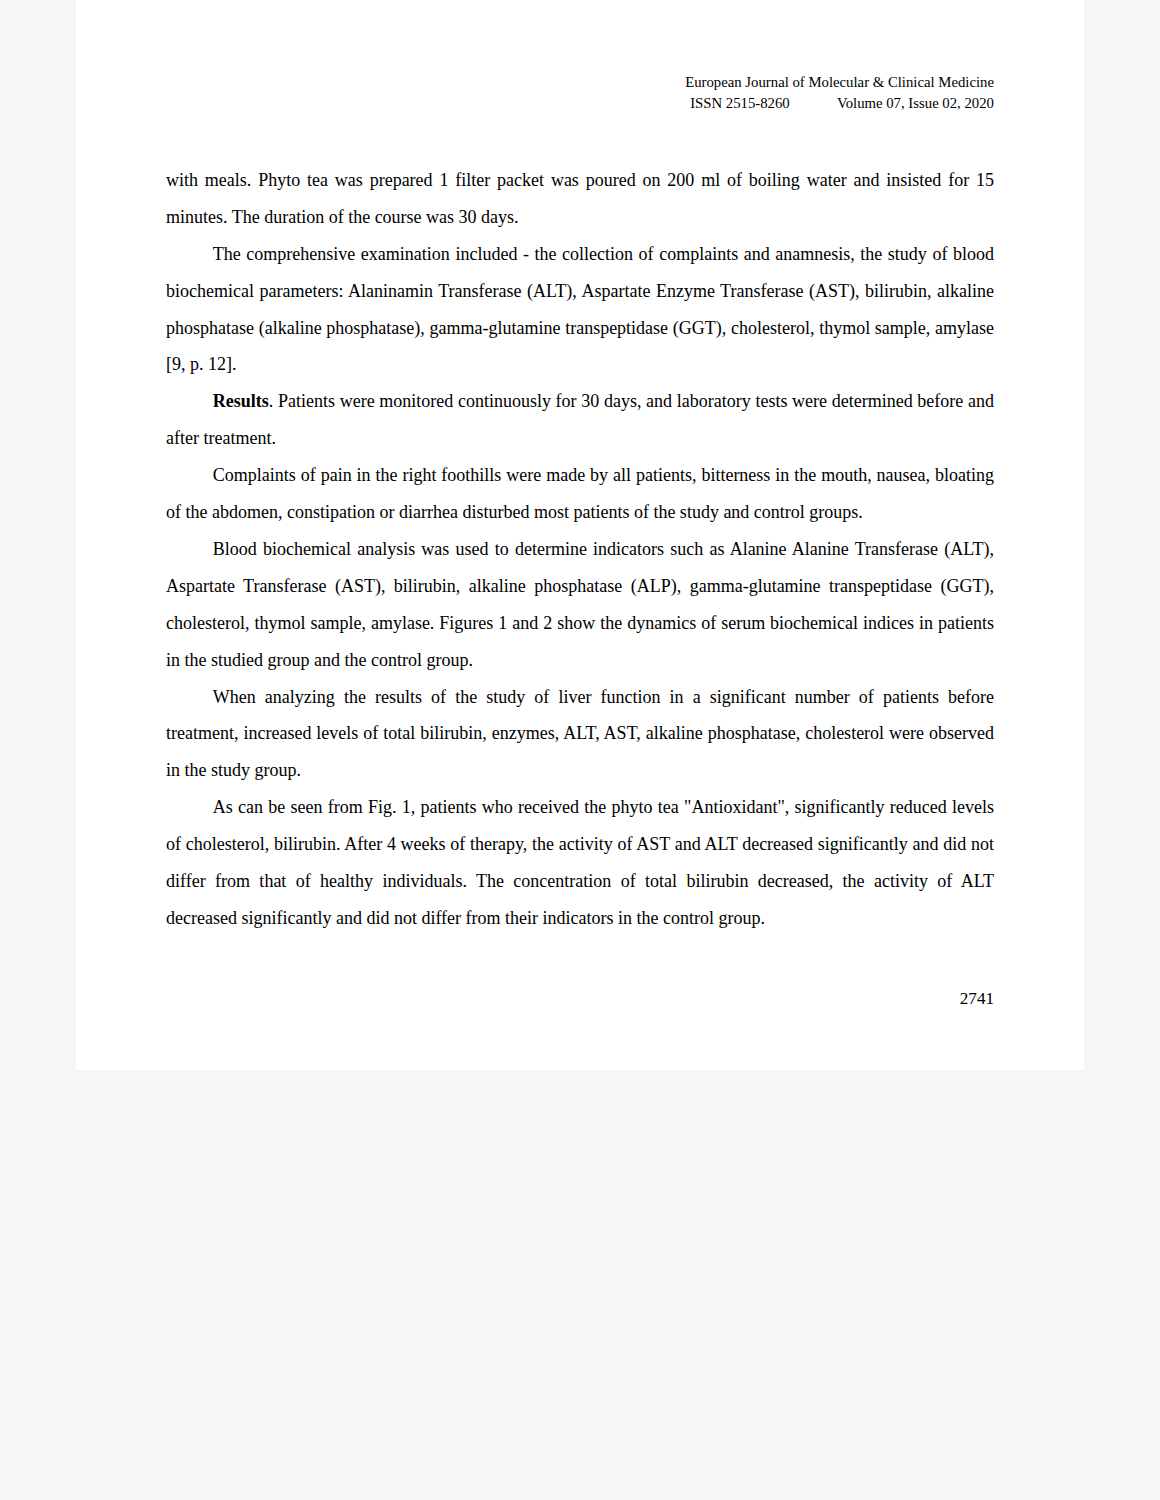European Journal of Molecular & Clinical Medicine ISSN 2515-8260 Volume 07, Issue 02, 2020
with meals. Phyto tea was prepared 1 filter packet was poured on 200 ml of boiling water and insisted for 15 minutes. The duration of the course was 30 days.
The comprehensive examination included - the collection of complaints and anamnesis, the study of blood biochemical parameters: Alaninamin Transferase (ALT), Aspartate Enzyme Transferase (AST), bilirubin, alkaline phosphatase (alkaline phosphatase), gamma-glutamine transpeptidase (GGT), cholesterol, thymol sample, amylase [9, p. 12].
Results. Patients were monitored continuously for 30 days, and laboratory tests were determined before and after treatment.
Complaints of pain in the right foothills were made by all patients, bitterness in the mouth, nausea, bloating of the abdomen, constipation or diarrhea disturbed most patients of the study and control groups.
Blood biochemical analysis was used to determine indicators such as Alanine Alanine Transferase (ALT), Aspartate Transferase (AST), bilirubin, alkaline phosphatase (ALP), gamma-glutamine transpeptidase (GGT), cholesterol, thymol sample, amylase. Figures 1 and 2 show the dynamics of serum biochemical indices in patients in the studied group and the control group.
When analyzing the results of the study of liver function in a significant number of patients before treatment, increased levels of total bilirubin, enzymes, ALT, AST, alkaline phosphatase, cholesterol were observed in the study group.
As can be seen from Fig. 1, patients who received the phyto tea "Antioxidant", significantly reduced levels of cholesterol, bilirubin. After 4 weeks of therapy, the activity of AST and ALT decreased significantly and did not differ from that of healthy individuals. The concentration of total bilirubin decreased, the activity of ALT decreased significantly and did not differ from their indicators in the control group.
2741